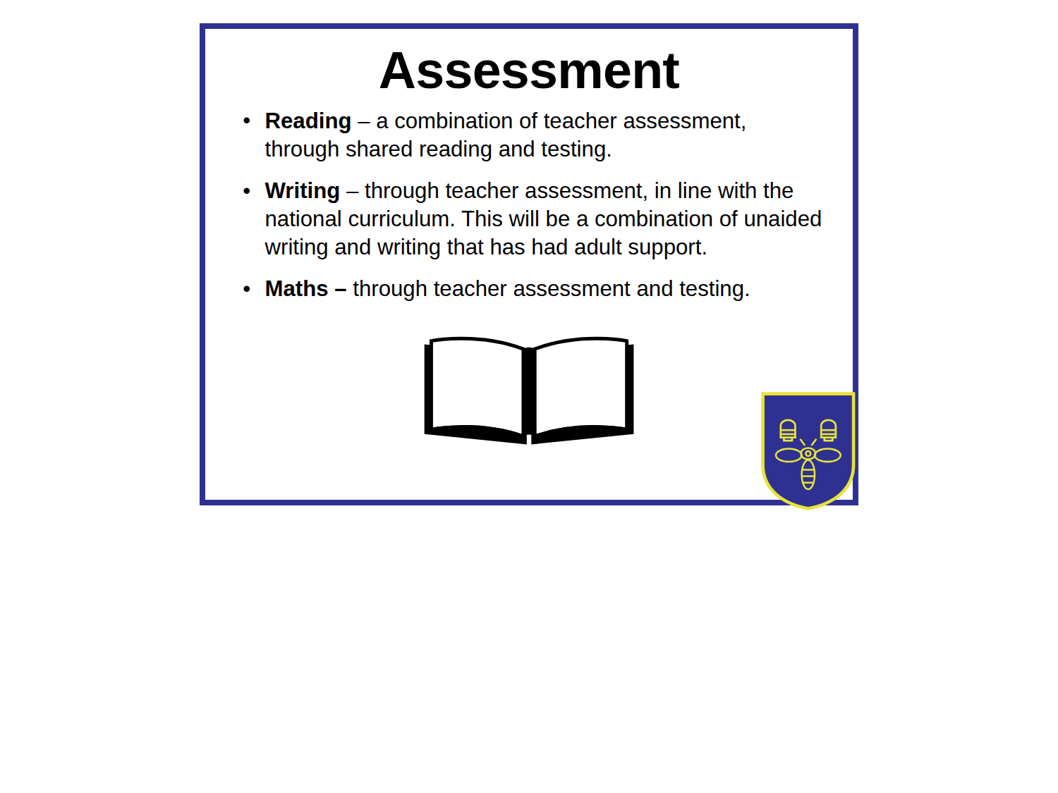Assessment
Reading – a combination of teacher assessment, through shared reading and testing.
Writing – through teacher assessment, in line with the national curriculum. This will be a combination of unaided writing and writing that has had adult support.
Maths – through teacher assessment and testing.